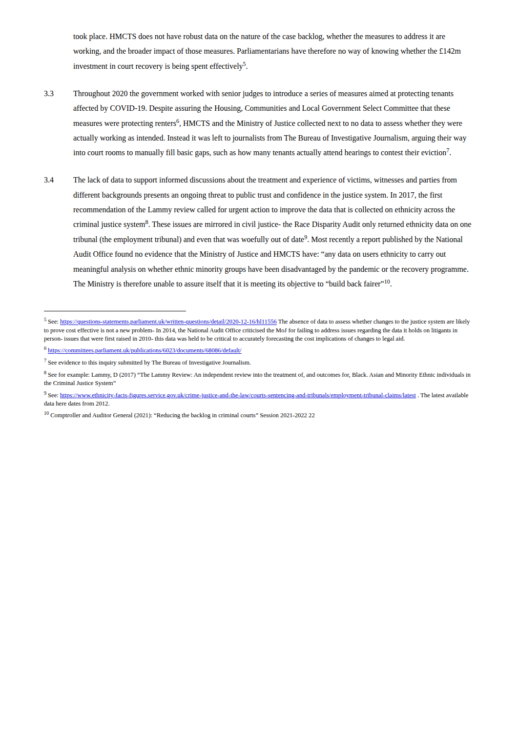took place. HMCTS does not have robust data on the nature of the case backlog, whether the measures to address it are working, and the broader impact of those measures. Parliamentarians have therefore no way of knowing whether the £142m investment in court recovery is being spent effectively5.
3.3
Throughout 2020 the government worked with senior judges to introduce a series of measures aimed at protecting tenants affected by COVID-19. Despite assuring the Housing, Communities and Local Government Select Committee that these measures were protecting renters6, HMCTS and the Ministry of Justice collected next to no data to assess whether they were actually working as intended. Instead it was left to journalists from The Bureau of Investigative Journalism, arguing their way into court rooms to manually fill basic gaps, such as how many tenants actually attend hearings to contest their eviction7.
3.4
The lack of data to support informed discussions about the treatment and experience of victims, witnesses and parties from different backgrounds presents an ongoing threat to public trust and confidence in the justice system. In 2017, the first recommendation of the Lammy review called for urgent action to improve the data that is collected on ethnicity across the criminal justice system8. These issues are mirrored in civil justice- the Race Disparity Audit only returned ethnicity data on one tribunal (the employment tribunal) and even that was woefully out of date9. Most recently a report published by the National Audit Office found no evidence that the Ministry of Justice and HMCTS have: “any data on users ethnicity to carry out meaningful analysis on whether ethnic minority groups have been disadvantaged by the pandemic or the recovery programme. The Ministry is therefore unable to assure itself that it is meeting its objective to “build back fairer”10.
5 See: https://questions-statements.parliament.uk/written-questions/detail/2020-12-16/hl11556 The absence of data to assess whether changes to the justice system are likely to prove cost effective is not a new problem- In 2014, the National Audit Office criticised the MoJ for failing to address issues regarding the data it holds on litigants in person- issues that were first raised in 2010- this data was held to be critical to accurately forecasting the cost implications of changes to legal aid.
6 https://committees.parliament.uk/publications/6023/documents/68086/default/
7 See evidence to this inquiry submitted by The Bureau of Investigative Journalism.
8 See for example: Lammy, D (2017) “The Lammy Review: An independent review into the treatment of, and outcomes for, Black. Asian and Minority Ethnic individuals in the Criminal Justice System”
9 See: https://www.ethnicity-facts-figures.service.gov.uk/crime-justice-and-the-law/courts-sentencing-and-tribunals/employment-tribunal-claims/latest . The latest available data here dates from 2012.
10 Comptroller and Auditor General (2021): “Reducing the backlog in criminal courts” Session 2021-2022 22